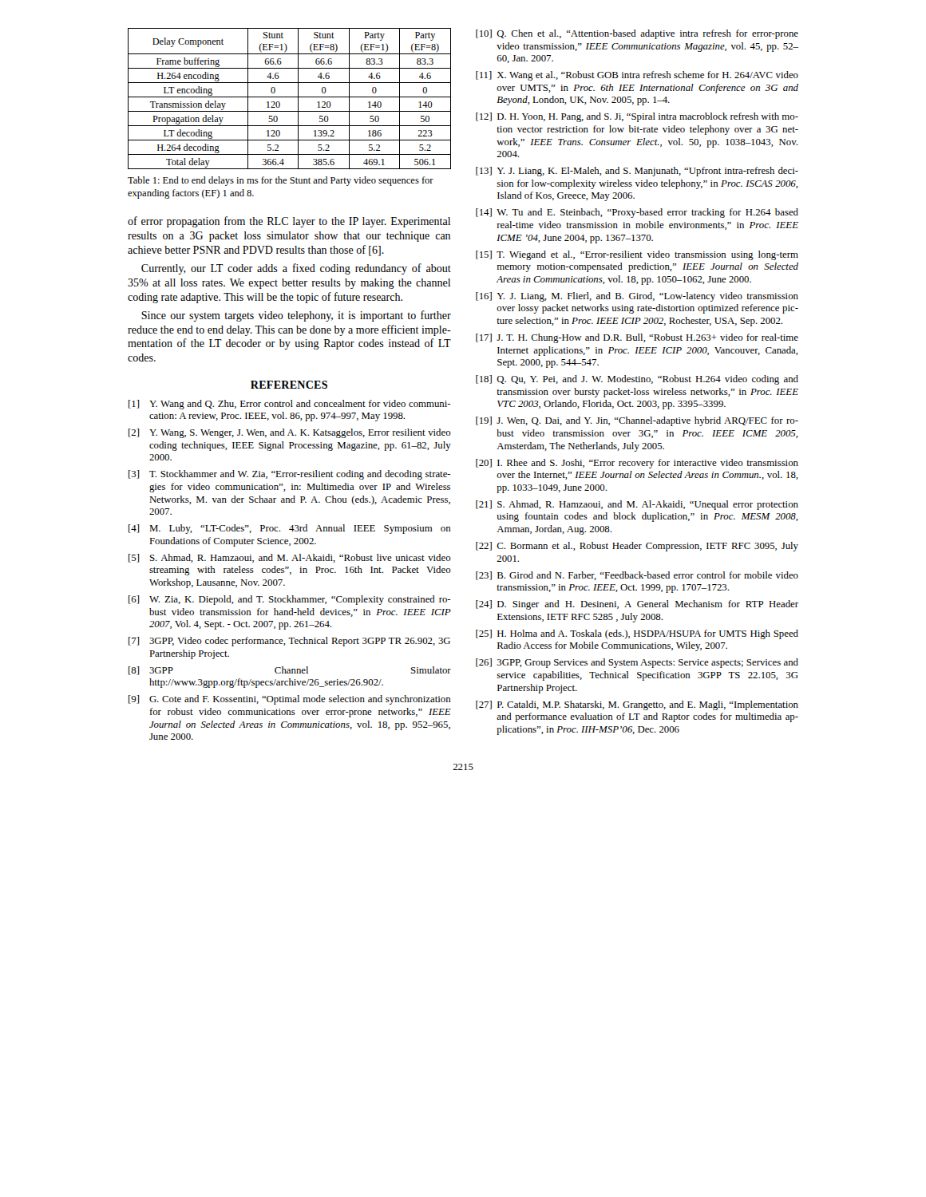| Delay Component | Stunt (EF=1) | Stunt (EF=8) | Party (EF=1) | Party (EF=8) |
| --- | --- | --- | --- | --- |
| Frame buffering | 66.6 | 66.6 | 83.3 | 83.3 |
| H.264 encoding | 4.6 | 4.6 | 4.6 | 4.6 |
| LT encoding | 0 | 0 | 0 | 0 |
| Transmission delay | 120 | 120 | 140 | 140 |
| Propagation delay | 50 | 50 | 50 | 50 |
| LT decoding | 120 | 139.2 | 186 | 223 |
| H.264 decoding | 5.2 | 5.2 | 5.2 | 5.2 |
| Total delay | 366.4 | 385.6 | 469.1 | 506.1 |
Table 1: End to end delays in ms for the Stunt and Party video sequences for expanding factors (EF) 1 and 8.
of error propagation from the RLC layer to the IP layer. Experimental results on a 3G packet loss simulator show that our technique can achieve better PSNR and PDVD results than those of [6].
Currently, our LT coder adds a fixed coding redundancy of about 35% at all loss rates. We expect better results by making the channel coding rate adaptive. This will be the topic of future research.
Since our system targets video telephony, it is important to further reduce the end to end delay. This can be done by a more efficient implementation of the LT decoder or by using Raptor codes instead of LT codes.
REFERENCES
[1] Y. Wang and Q. Zhu, Error control and concealment for video communication: A review, Proc. IEEE, vol. 86, pp. 974–997, May 1998.
[2] Y. Wang, S. Wenger, J. Wen, and A. K. Katsaggelos, Error resilient video coding techniques, IEEE Signal Processing Magazine, pp. 61–82, July 2000.
[3] T. Stockhammer and W. Zia, “Error-resilient coding and decoding strategies for video communication”, in: Multimedia over IP and Wireless Networks, M. van der Schaar and P. A. Chou (eds.), Academic Press, 2007.
[4] M. Luby, “LT-Codes”, Proc. 43rd Annual IEEE Symposium on Foundations of Computer Science, 2002.
[5] S. Ahmad, R. Hamzaoui, and M. Al-Akaidi, “Robust live unicast video streaming with rateless codes”, in Proc. 16th Int. Packet Video Workshop, Lausanne, Nov. 2007.
[6] W. Zia, K. Diepold, and T. Stockhammer, “Complexity constrained robust video transmission for hand-held devices,” in Proc. IEEE ICIP 2007, Vol. 4, Sept. - Oct. 2007, pp. 261–264.
[7] 3GPP, Video codec performance, Technical Report 3GPP TR 26.902, 3G Partnership Project.
[8] 3GPP Channel Simulator http://www.3gpp.org/ftp/specs/archive/26_series/26.902/.
[9] G. Cote and F. Kossentini, “Optimal mode selection and synchronization for robust video communications over error-prone networks,” IEEE Journal on Selected Areas in Communications, vol. 18, pp. 952–965, June 2000.
[10] Q. Chen et al., “Attention-based adaptive intra refresh for error-prone video transmission,” IEEE Communications Magazine, vol. 45, pp. 52–60, Jan. 2007.
[11] X. Wang et al., “Robust GOB intra refresh scheme for H. 264/AVC video over UMTS,” in Proc. 6th IEE International Conference on 3G and Beyond, London, UK, Nov. 2005, pp. 1–4.
[12] D. H. Yoon, H. Pang, and S. Ji, “Spiral intra macroblock refresh with motion vector restriction for low bit-rate video telephony over a 3G network,” IEEE Trans. Consumer Elect., vol. 50, pp. 1038–1043, Nov. 2004.
[13] Y. J. Liang, K. El-Maleh, and S. Manjunath, “Upfront intra-refresh decision for low-complexity wireless video telephony,” in Proc. ISCAS 2006, Island of Kos, Greece, May 2006.
[14] W. Tu and E. Steinbach, “Proxy-based error tracking for H.264 based real-time video transmission in mobile environments,” in Proc. IEEE ICME ’04, June 2004, pp. 1367–1370.
[15] T. Wiegand et al., “Error-resilient video transmission using long-term memory motion-compensated prediction,” IEEE Journal on Selected Areas in Communications, vol. 18, pp. 1050–1062, June 2000.
[16] Y. J. Liang, M. Flierl, and B. Girod, “Low-latency video transmission over lossy packet networks using rate-distortion optimized reference picture selection,” in Proc. IEEE ICIP 2002, Rochester, USA, Sep. 2002.
[17] J. T. H. Chung-How and D.R. Bull, “Robust H.263+ video for real-time Internet applications,” in Proc. IEEE ICIP 2000, Vancouver, Canada, Sept. 2000, pp. 544–547.
[18] Q. Qu, Y. Pei, and J. W. Modestino, “Robust H.264 video coding and transmission over bursty packet-loss wireless networks,” in Proc. IEEE VTC 2003, Orlando, Florida, Oct. 2003, pp. 3395–3399.
[19] J. Wen, Q. Dai, and Y. Jin, “Channel-adaptive hybrid ARQ/FEC for robust video transmission over 3G,” in Proc. IEEE ICME 2005, Amsterdam, The Netherlands, July 2005.
[20] I. Rhee and S. Joshi, “Error recovery for interactive video transmission over the Internet,” IEEE Journal on Selected Areas in Commun., vol. 18, pp. 1033–1049, June 2000.
[21] S. Ahmad, R. Hamzaoui, and M. Al-Akaidi, “Unequal error protection using fountain codes and block duplication,” in Proc. MESM 2008, Amman, Jordan, Aug. 2008.
[22] C. Bormann et al., Robust Header Compression, IETF RFC 3095, July 2001.
[23] B. Girod and N. Farber, “Feedback-based error control for mobile video transmission,” in Proc. IEEE, Oct. 1999, pp. 1707–1723.
[24] D. Singer and H. Desineni, A General Mechanism for RTP Header Extensions, IETF RFC 5285 , July 2008.
[25] H. Holma and A. Toskala (eds.), HSDPA/HSUPA for UMTS High Speed Radio Access for Mobile Communications, Wiley, 2007.
[26] 3GPP, Group Services and System Aspects: Service aspects; Services and service capabilities, Technical Specification 3GPP TS 22.105, 3G Partnership Project.
[27] P. Cataldi, M.P. Shatarski, M. Grangetto, and E. Magli, “Implementation and performance evaluation of LT and Raptor codes for multimedia applications”, in Proc. IIH-MSP’06, Dec. 2006
2215